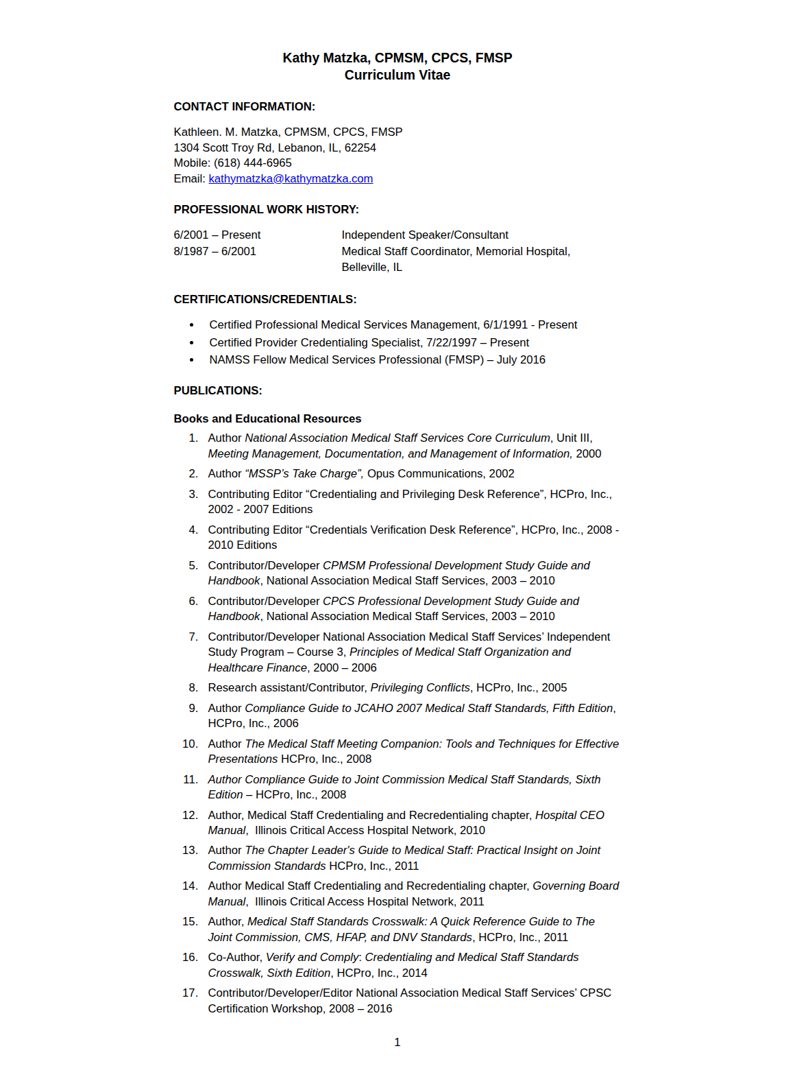Kathy Matzka, CPMSM, CPCS, FMSPCurriculum Vitae
CONTACT INFORMATION:
Kathleen. M. Matzka, CPMSM, CPCS, FMSP
1304 Scott Troy Rd, Lebanon, IL, 62254
Mobile: (618) 444-6965
Email: kathymatzka@kathymatzka.com
PROFESSIONAL WORK HISTORY:
| 6/2001 – Present | Independent Speaker/Consultant |
| 8/1987 – 6/2001 | Medical Staff Coordinator, Memorial Hospital, Belleville, IL |
CERTIFICATIONS/CREDENTIALS:
Certified Professional Medical Services Management, 6/1/1991 - Present
Certified Provider Credentialing Specialist, 7/22/1997 – Present
NAMSS Fellow Medical Services Professional (FMSP) – July 2016
PUBLICATIONS:
Books and Educational Resources
Author National Association Medical Staff Services Core Curriculum, Unit III, Meeting Management, Documentation, and Management of Information, 2000
Author “MSSP’s Take Charge”, Opus Communications, 2002
Contributing Editor “Credentialing and Privileging Desk Reference”, HCPro, Inc., 2002 - 2007 Editions
Contributing Editor “Credentials Verification Desk Reference”, HCPro, Inc., 2008 - 2010 Editions
Contributor/Developer CPMSM Professional Development Study Guide and Handbook, National Association Medical Staff Services, 2003 – 2010
Contributor/Developer CPCS Professional Development Study Guide and Handbook, National Association Medical Staff Services, 2003 – 2010
Contributor/Developer National Association Medical Staff Services’ Independent Study Program – Course 3, Principles of Medical Staff Organization and Healthcare Finance, 2000 – 2006
Research assistant/Contributor, Privileging Conflicts, HCPro, Inc., 2005
Author Compliance Guide to JCAHO 2007 Medical Staff Standards, Fifth Edition, HCPro, Inc., 2006
Author The Medical Staff Meeting Companion: Tools and Techniques for Effective Presentations HCPro, Inc., 2008
Author Compliance Guide to Joint Commission Medical Staff Standards, Sixth Edition – HCPro, Inc., 2008
Author, Medical Staff Credentialing and Recredentialing chapter, Hospital CEO Manual, Illinois Critical Access Hospital Network, 2010
Author The Chapter Leader's Guide to Medical Staff: Practical Insight on Joint Commission Standards HCPro, Inc., 2011
Author Medical Staff Credentialing and Recredentialing chapter, Governing Board Manual, Illinois Critical Access Hospital Network, 2011
Author, Medical Staff Standards Crosswalk: A Quick Reference Guide to The Joint Commission, CMS, HFAP, and DNV Standards, HCPro, Inc., 2011
Co-Author, Verify and Comply: Credentialing and Medical Staff Standards Crosswalk, Sixth Edition, HCPro, Inc., 2014
Contributor/Developer/Editor National Association Medical Staff Services’ CPSC Certification Workshop, 2008 – 2016
1